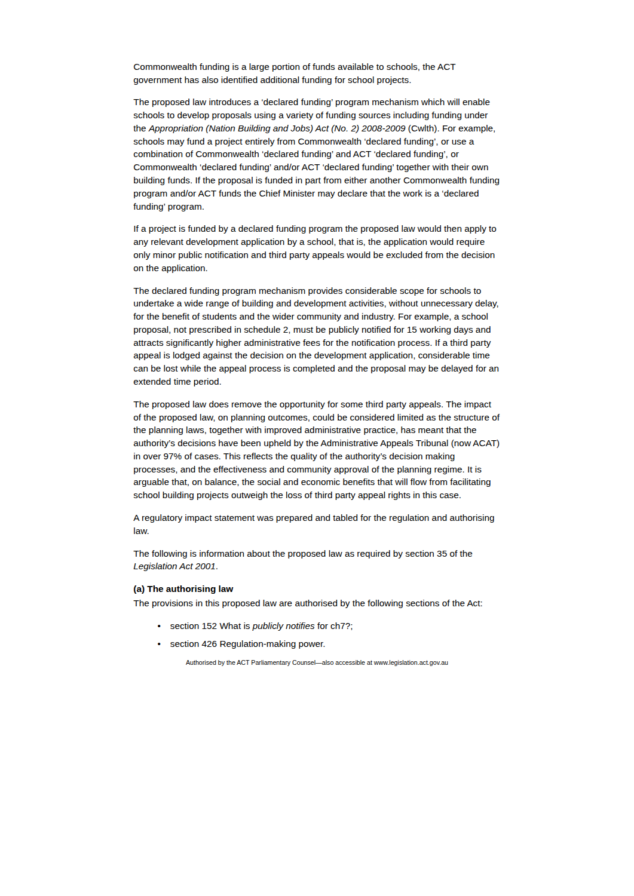Commonwealth funding is a large portion of funds available to schools, the ACT government has also identified additional funding for school projects.
The proposed law introduces a ‘declared funding’ program mechanism which will enable schools to develop proposals using a variety of funding sources including funding under the Appropriation (Nation Building and Jobs) Act (No. 2) 2008-2009 (Cwlth). For example, schools may fund a project entirely from Commonwealth ‘declared funding’, or use a combination of Commonwealth ‘declared funding’ and ACT ‘declared funding’, or Commonwealth ‘declared funding’ and/or ACT ‘declared funding’ together with their own building funds. If the proposal is funded in part from either another Commonwealth funding program and/or ACT funds the Chief Minister may declare that the work is a ‘declared funding’ program.
If a project is funded by a declared funding program the proposed law would then apply to any relevant development application by a school, that is, the application would require only minor public notification and third party appeals would be excluded from the decision on the application.
The declared funding program mechanism provides considerable scope for schools to undertake a wide range of building and development activities, without unnecessary delay, for the benefit of students and the wider community and industry. For example, a school proposal, not prescribed in schedule 2, must be publicly notified for 15 working days and attracts significantly higher administrative fees for the notification process. If a third party appeal is lodged against the decision on the development application, considerable time can be lost while the appeal process is completed and the proposal may be delayed for an extended time period.
The proposed law does remove the opportunity for some third party appeals. The impact of the proposed law, on planning outcomes, could be considered limited as the structure of the planning laws, together with improved administrative practice, has meant that the authority’s decisions have been upheld by the Administrative Appeals Tribunal (now ACAT) in over 97% of cases. This reflects the quality of the authority’s decision making processes, and the effectiveness and community approval of the planning regime. It is arguable that, on balance, the social and economic benefits that will flow from facilitating school building projects outweigh the loss of third party appeal rights in this case.
A regulatory impact statement was prepared and tabled for the regulation and authorising law.
The following is information about the proposed law as required by section 35 of the Legislation Act 2001.
(a) The authorising law
The provisions in this proposed law are authorised by the following sections of the Act:
section 152 What is publicly notifies for ch7?;
section 426 Regulation-making power.
Authorised by the ACT Parliamentary Counsel—also accessible at www.legislation.act.gov.au